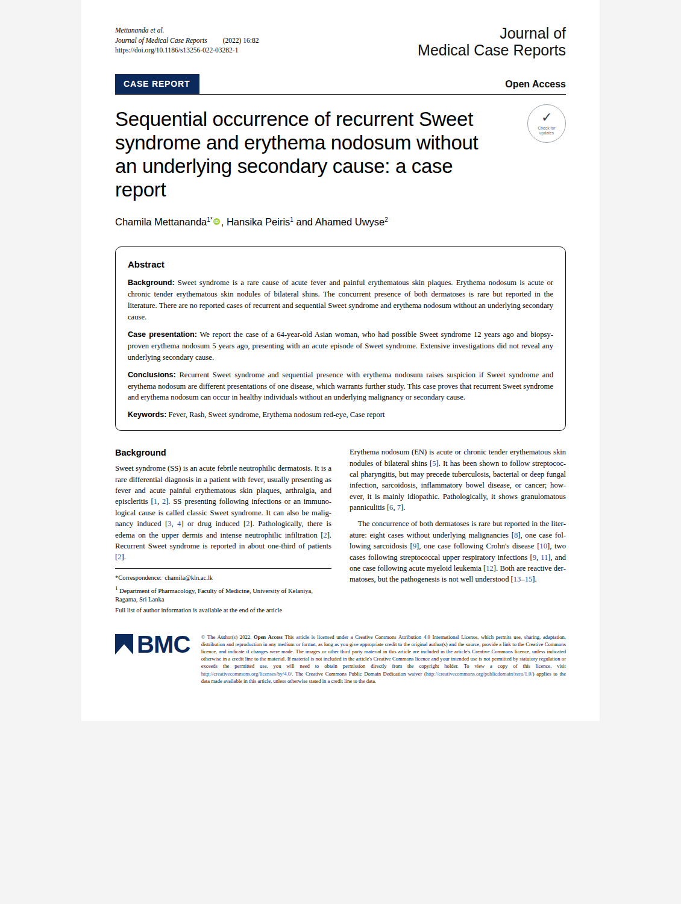Mettananda et al.
Journal of Medical Case Reports(2022) 16:82
https://doi.org/10.1186/s13256-022-03282-1
Journal of Medical Case Reports
CASE REPORT Open Access
✓ Check for
updates
Sequential occurrence of recurrent Sweet syndrome and erythema nodosum without an underlying secondary cause: a case report
Chamila Mettananda1* , Hansika Peiris1 and Ahamed Uwyse2
Abstract
Background: Sweet syndrome is a rare cause of acute fever and painful erythematous skin plaques. Erythema nodosum is acute or chronic tender erythematous skin nodules of bilateral shins. The concurrent presence of both dermatoses is rare but reported in the literature. There are no reported cases of recurrent and sequential Sweet syndrome and erythema nodosum without an underlying secondary cause.
Case presentation: We report the case of a 64-year-old Asian woman, who had possible Sweet syndrome 12 years ago and biopsy-proven erythema nodosum 5 years ago, presenting with an acute episode of Sweet syndrome. Extensive investigations did not reveal any underlying secondary cause.
Conclusions: Recurrent Sweet syndrome and sequential presence with erythema nodosum raises suspicion if Sweet syndrome and erythema nodosum are different presentations of one disease, which warrants further study. This case proves that recurrent Sweet syndrome and erythema nodosum can occur in healthy individuals without an underlying malignancy or secondary cause.
Keywords: Fever, Rash, Sweet syndrome, Erythema nodosum red-eye, Case report
Background
Sweet syndrome (SS) is an acute febrile neutrophilic dermatosis. It is a rare differential diagnosis in a patient with fever, usually presenting as fever and acute painful erythematous skin plaques, arthralgia, and episcleritis [1, 2]. SS presenting following infections or an immunological cause is called classic Sweet syndrome. It can also be malignancy induced [3, 4] or drug induced [2]. Pathologically, there is edema on the upper dermis and intense neutrophilic infiltration [2]. Recurrent Sweet syndrome is reported in about one-third of patients [2].
*Correspondence: chamila@kln.ac.lk
1 Department of Pharmacology, Faculty of Medicine, University of Kelaniya, Ragama, Sri Lanka
Full list of author information is available at the end of the article
Erythema nodosum (EN) is acute or chronic tender erythematous skin nodules of bilateral shins [5]. It has been shown to follow streptococcal pharyngitis, but may precede tuberculosis, bacterial or deep fungal infection, sarcoidosis, inflammatory bowel disease, or cancer; however, it is mainly idiopathic. Pathologically, it shows granulomatous panniculitis [6, 7].
The concurrence of both dermatoses is rare but reported in the literature: eight cases without underlying malignancies [8], one case following sarcoidosis [9], one case following Crohn's disease [10], two cases following streptococcal upper respiratory infections [9, 11], and one case following acute myeloid leukemia [12]. Both are reactive dermatoses, but the pathogenesis is not well understood [13–15].
BMC
© The Author(s) 2022. Open Access This article is licensed under a Creative Commons Attribution 4.0 International License, which permits use, sharing, adaptation, distribution and reproduction in any medium or format, as long as you give appropriate credit to the original author(s) and the source, provide a link to the Creative Commons licence, and indicate if changes were made. The images or other third party material in this article are included in the article's Creative Commons licence, unless indicated otherwise in a credit line to the material. If material is not included in the article's Creative Commons licence and your intended use is not permitted by statutory regulation or exceeds the permitted use, you will need to obtain permission directly from the copyright holder. To view a copy of this licence, visit http://creativecommons.org/licenses/by/4.0/. The Creative Commons Public Domain Dedication waiver (http://creativecommons.org/publicdomain/zero/1.0/) applies to the data made available in this article, unless otherwise stated in a credit line to the data.